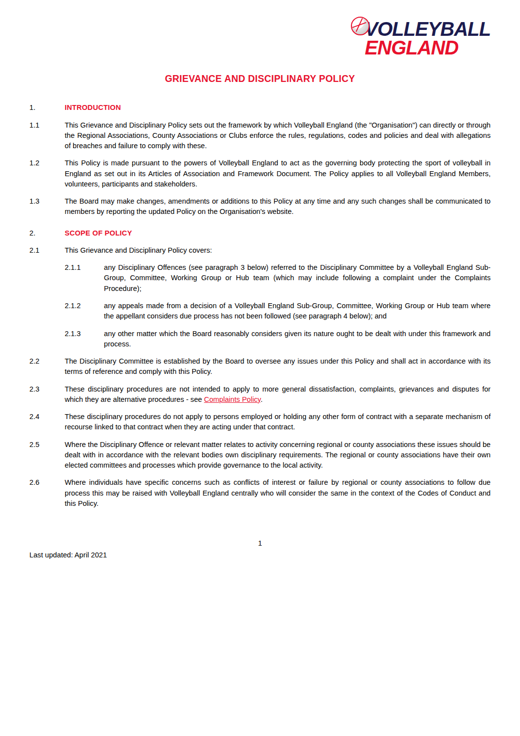VOLLEYBALL ENGLAND
GRIEVANCE AND DISCIPLINARY POLICY
1.
INTRODUCTION
1.1
This Grievance and Disciplinary Policy sets out the framework by which Volleyball England (the "Organisation") can directly or through the Regional Associations, County Associations or Clubs enforce the rules, regulations, codes and policies and deal with allegations of breaches and failure to comply with these.
1.2
This Policy is made pursuant to the powers of Volleyball England to act as the governing body protecting the sport of volleyball in England as set out in its Articles of Association and Framework Document. The Policy applies to all Volleyball England Members, volunteers, participants and stakeholders.
1.3
The Board may make changes, amendments or additions to this Policy at any time and any such changes shall be communicated to members by reporting the updated Policy on the Organisation's website.
2.
SCOPE OF POLICY
2.1
This Grievance and Disciplinary Policy covers:
2.1.1
any Disciplinary Offences (see paragraph 3 below) referred to the Disciplinary Committee by a Volleyball England Sub-Group, Committee, Working Group or Hub team (which may include following a complaint under the Complaints Procedure);
2.1.2
any appeals made from a decision of a Volleyball England Sub-Group, Committee, Working Group or Hub team where the appellant considers due process has not been followed (see paragraph 4 below); and
2.1.3
any other matter which the Board reasonably considers given its nature ought to be dealt with under this framework and process.
2.2
The Disciplinary Committee is established by the Board to oversee any issues under this Policy and shall act in accordance with its terms of reference and comply with this Policy.
2.3
These disciplinary procedures are not intended to apply to more general dissatisfaction, complaints, grievances and disputes for which they are alternative procedures - see Complaints Policy.
2.4
These disciplinary procedures do not apply to persons employed or holding any other form of contract with a separate mechanism of recourse linked to that contract when they are acting under that contract.
2.5
Where the Disciplinary Offence or relevant matter relates to activity concerning regional or county associations these issues should be dealt with in accordance with the relevant bodies own disciplinary requirements. The regional or county associations have their own elected committees and processes which provide governance to the local activity.
2.6
Where individuals have specific concerns such as conflicts of interest or failure by regional or county associations to follow due process this may be raised with Volleyball England centrally who will consider the same in the context of the Codes of Conduct and this Policy.
1
Last updated: April 2021